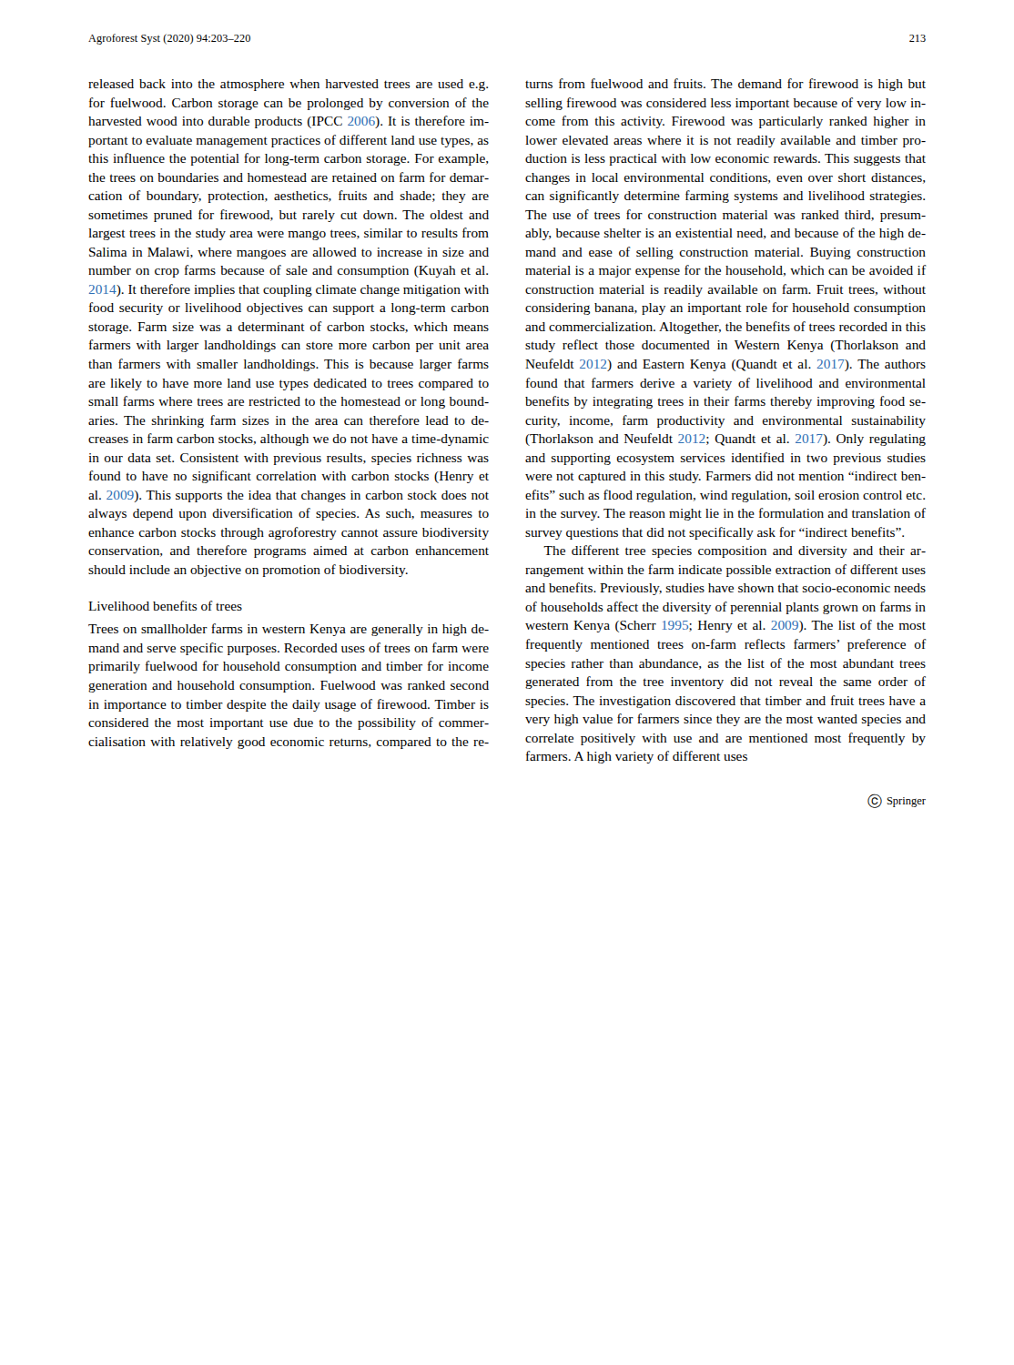Agroforest Syst (2020) 94:203–220 213
released back into the atmosphere when harvested trees are used e.g. for fuelwood. Carbon storage can be prolonged by conversion of the harvested wood into durable products (IPCC 2006). It is therefore important to evaluate management practices of different land use types, as this influence the potential for long-term carbon storage. For example, the trees on boundaries and homestead are retained on farm for demarcation of boundary, protection, aesthetics, fruits and shade; they are sometimes pruned for firewood, but rarely cut down. The oldest and largest trees in the study area were mango trees, similar to results from Salima in Malawi, where mangoes are allowed to increase in size and number on crop farms because of sale and consumption (Kuyah et al. 2014). It therefore implies that coupling climate change mitigation with food security or livelihood objectives can support a long-term carbon storage. Farm size was a determinant of carbon stocks, which means farmers with larger landholdings can store more carbon per unit area than farmers with smaller landholdings. This is because larger farms are likely to have more land use types dedicated to trees compared to small farms where trees are restricted to the homestead or long boundaries. The shrinking farm sizes in the area can therefore lead to decreases in farm carbon stocks, although we do not have a time-dynamic in our data set. Consistent with previous results, species richness was found to have no significant correlation with carbon stocks (Henry et al. 2009). This supports the idea that changes in carbon stock does not always depend upon diversification of species. As such, measures to enhance carbon stocks through agroforestry cannot assure biodiversity conservation, and therefore programs aimed at carbon enhancement should include an objective on promotion of biodiversity.
Livelihood benefits of trees
Trees on smallholder farms in western Kenya are generally in high demand and serve specific purposes. Recorded uses of trees on farm were primarily fuelwood for household consumption and timber for income generation and household consumption. Fuelwood was ranked second in importance to timber despite the daily usage of firewood. Timber is considered the most important use due to the possibility of commercialisation with relatively good economic returns, compared to the returns from fuelwood and fruits. The demand for firewood is high but selling firewood was considered less important because of very low income from this activity. Firewood was particularly ranked higher in lower elevated areas where it is not readily available and timber production is less practical with low economic rewards. This suggests that changes in local environmental conditions, even over short distances, can significantly determine farming systems and livelihood strategies. The use of trees for construction material was ranked third, presumably, because shelter is an existential need, and because of the high demand and ease of selling construction material. Buying construction material is a major expense for the household, which can be avoided if construction material is readily available on farm. Fruit trees, without considering banana, play an important role for household consumption and commercialization. Altogether, the benefits of trees recorded in this study reflect those documented in Western Kenya (Thorlakson and Neufeldt 2012) and Eastern Kenya (Quandt et al. 2017). The authors found that farmers derive a variety of livelihood and environmental benefits by integrating trees in their farms thereby improving food security, income, farm productivity and environmental sustainability (Thorlakson and Neufeldt 2012; Quandt et al. 2017). Only regulating and supporting ecosystem services identified in two previous studies were not captured in this study. Farmers did not mention “indirect benefits” such as flood regulation, wind regulation, soil erosion control etc. in the survey. The reason might lie in the formulation and translation of survey questions that did not specifically ask for “indirect benefits”.
The different tree species composition and diversity and their arrangement within the farm indicate possible extraction of different uses and benefits. Previously, studies have shown that socio-economic needs of households affect the diversity of perennial plants grown on farms in western Kenya (Scherr 1995; Henry et al. 2009). The list of the most frequently mentioned trees on-farm reflects farmers’ preference of species rather than abundance, as the list of the most abundant trees generated from the tree inventory did not reveal the same order of species. The investigation discovered that timber and fruit trees have a very high value for farmers since they are the most wanted species and correlate positively with use and are mentioned most frequently by farmers. A high variety of different uses
ⓒ Springer